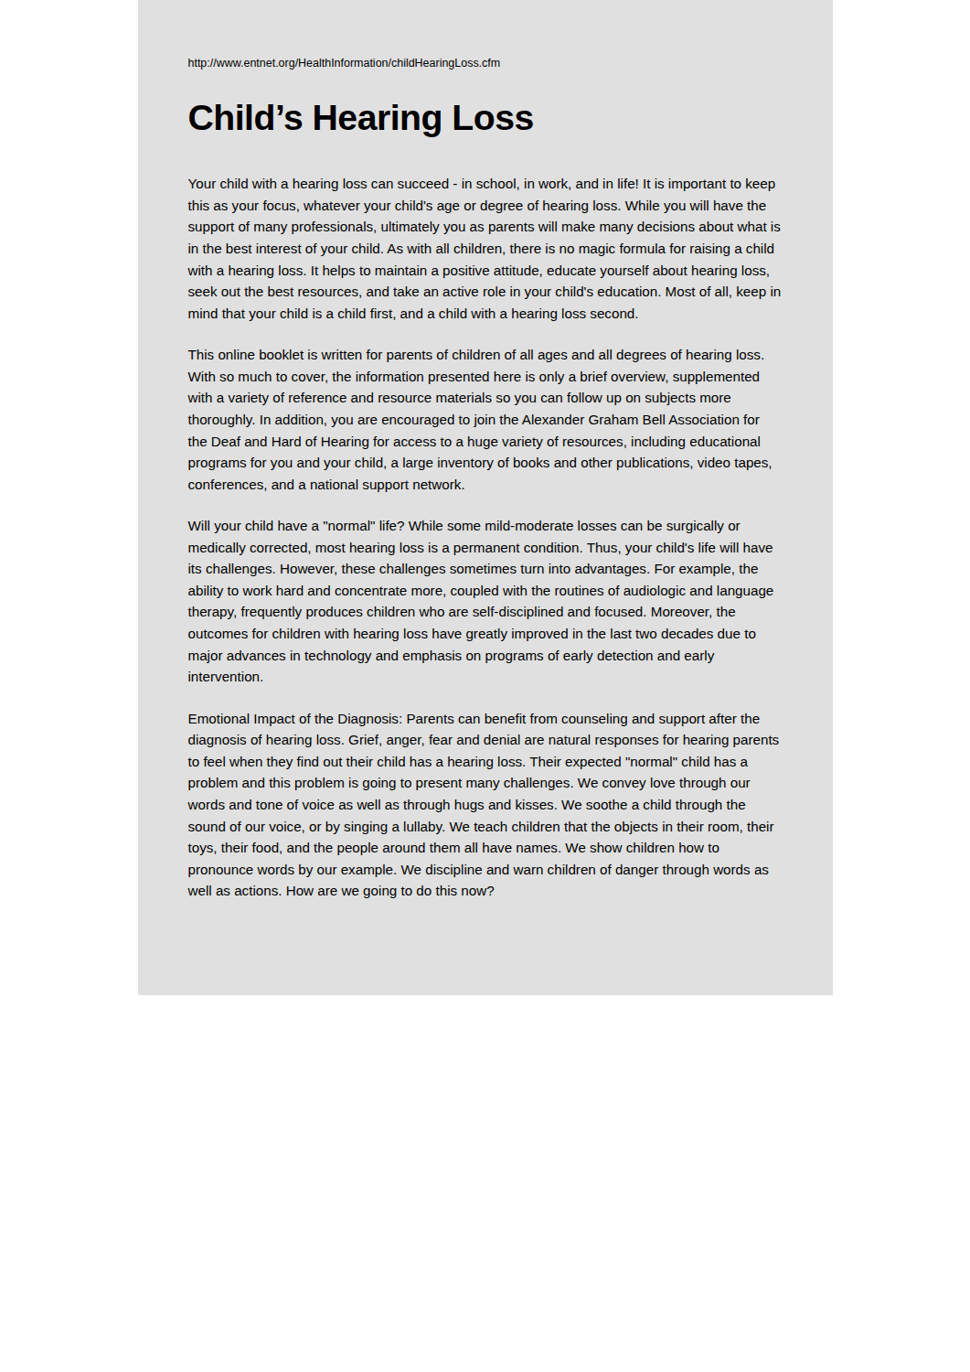http://www.entnet.org/HealthInformation/childHearingLoss.cfm
Child’s Hearing Loss
Your child with a hearing loss can succeed - in school, in work, and in life! It is important to keep this as your focus, whatever your child's age or degree of hearing loss. While you will have the support of many professionals, ultimately you as parents will make many decisions about what is in the best interest of your child. As with all children, there is no magic formula for raising a child with a hearing loss. It helps to maintain a positive attitude, educate yourself about hearing loss, seek out the best resources, and take an active role in your child's education. Most of all, keep in mind that your child is a child first, and a child with a hearing loss second.
This online booklet is written for parents of children of all ages and all degrees of hearing loss. With so much to cover, the information presented here is only a brief overview, supplemented with a variety of reference and resource materials so you can follow up on subjects more thoroughly. In addition, you are encouraged to join the Alexander Graham Bell Association for the Deaf and Hard of Hearing for access to a huge variety of resources, including educational programs for you and your child, a large inventory of books and other publications, video tapes, conferences, and a national support network.
Will your child have a "normal" life? While some mild-moderate losses can be surgically or medically corrected, most hearing loss is a permanent condition. Thus, your child's life will have its challenges. However, these challenges sometimes turn into advantages. For example, the ability to work hard and concentrate more, coupled with the routines of audiologic and language therapy, frequently produces children who are self-disciplined and focused. Moreover, the outcomes for children with hearing loss have greatly improved in the last two decades due to major advances in technology and emphasis on programs of early detection and early intervention.
Emotional Impact of the Diagnosis: Parents can benefit from counseling and support after the diagnosis of hearing loss. Grief, anger, fear and denial are natural responses for hearing parents to feel when they find out their child has a hearing loss. Their expected "normal" child has a problem and this problem is going to present many challenges. We convey love through our words and tone of voice as well as through hugs and kisses. We soothe a child through the sound of our voice, or by singing a lullaby. We teach children that the objects in their room, their toys, their food, and the people around them all have names. We show children how to pronounce words by our example. We discipline and warn children of danger through words as well as actions. How are we going to do this now?